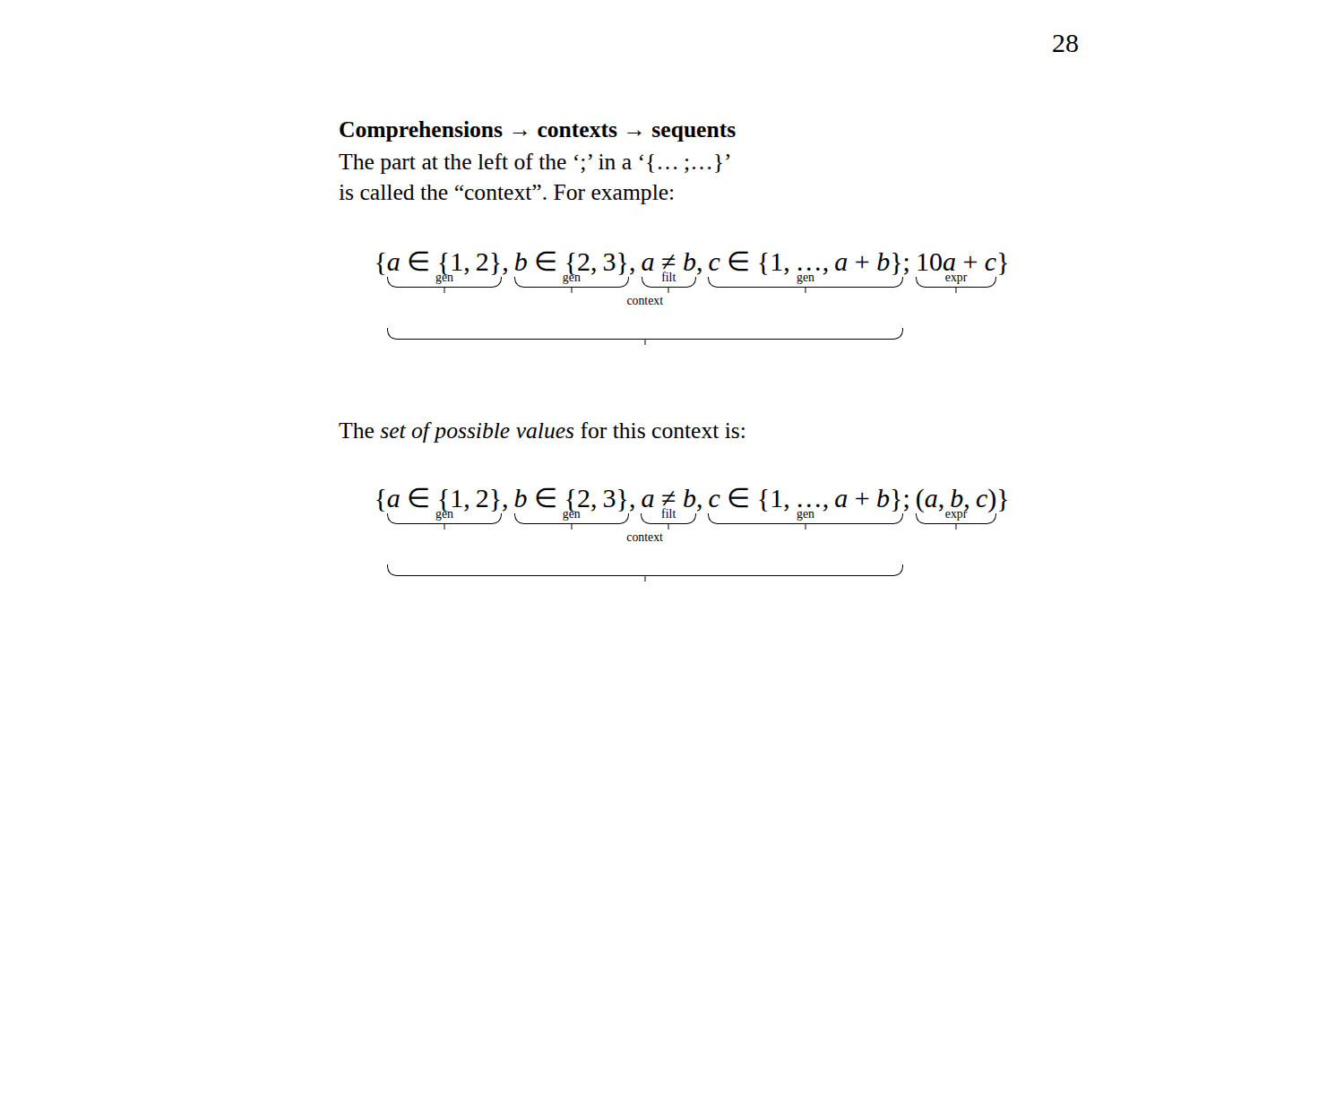28
Comprehensions → contexts → sequents
The part at the left of the ‘;’ in a ‘{… ;…}’
is called the “context”. For example:
{a ∈ {1, 2} gen, b ∈ {2, 3} gen, a ≠ b filt, c ∈ {1, …, a + b} gen context; 10a + c expr}
The set of possible values for this context is:
{a ∈ {1, 2} gen, b ∈ {2, 3} gen, a ≠ b filt, c ∈ {1, …, a + b} gen context; (a, b, c) expr}